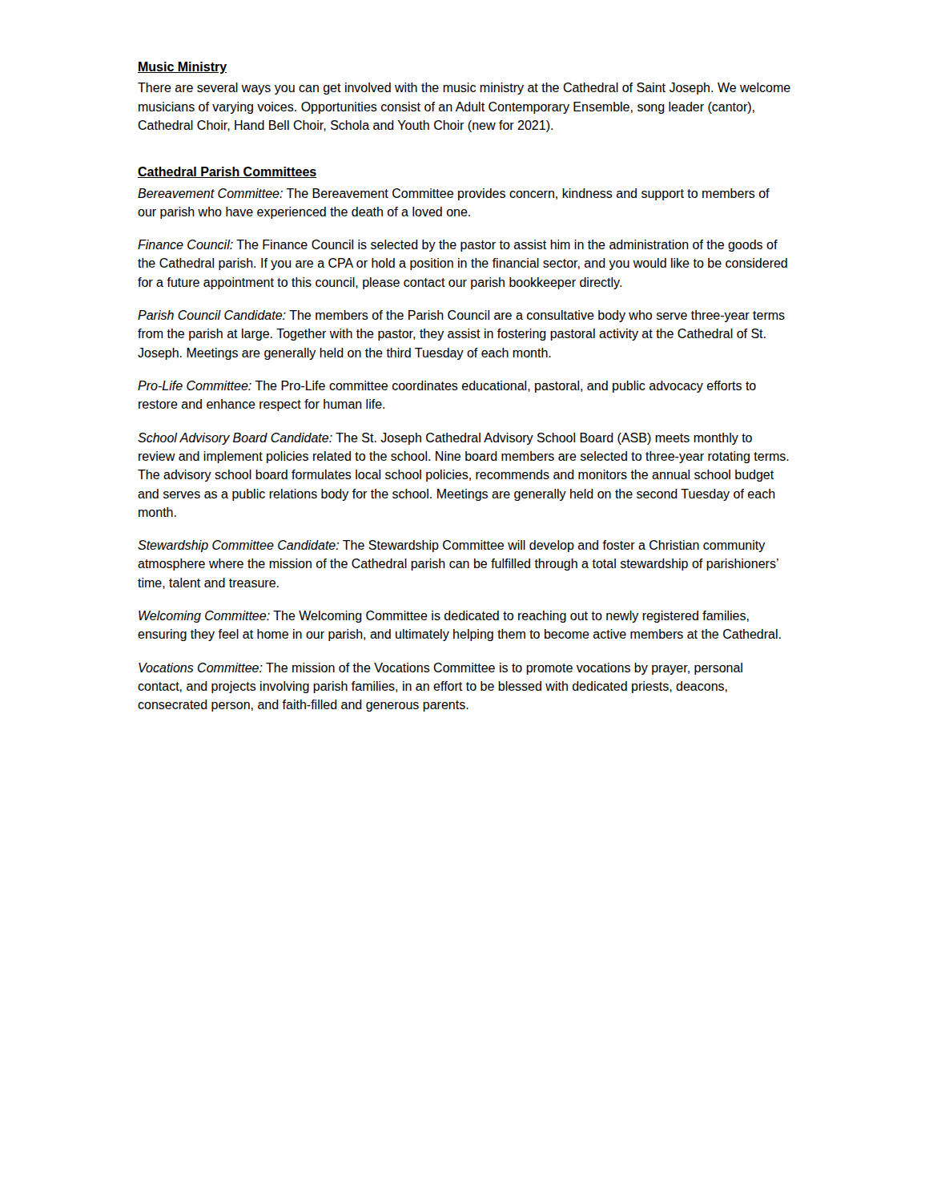Music Ministry
There are several ways you can get involved with the music ministry at the Cathedral of Saint Joseph. We welcome musicians of varying voices. Opportunities consist of an Adult Contemporary Ensemble, song leader (cantor), Cathedral Choir, Hand Bell Choir, Schola and Youth Choir (new for 2021).
Cathedral Parish Committees
Bereavement Committee: The Bereavement Committee provides concern, kindness and support to members of our parish who have experienced the death of a loved one.
Finance Council: The Finance Council is selected by the pastor to assist him in the administration of the goods of the Cathedral parish. If you are a CPA or hold a position in the financial sector, and you would like to be considered for a future appointment to this council, please contact our parish bookkeeper directly.
Parish Council Candidate: The members of the Parish Council are a consultative body who serve three-year terms from the parish at large. Together with the pastor, they assist in fostering pastoral activity at the Cathedral of St. Joseph. Meetings are generally held on the third Tuesday of each month.
Pro-Life Committee: The Pro-Life committee coordinates educational, pastoral, and public advocacy efforts to restore and enhance respect for human life.
School Advisory Board Candidate: The St. Joseph Cathedral Advisory School Board (ASB) meets monthly to review and implement policies related to the school. Nine board members are selected to three-year rotating terms. The advisory school board formulates local school policies, recommends and monitors the annual school budget and serves as a public relations body for the school. Meetings are generally held on the second Tuesday of each month.
Stewardship Committee Candidate: The Stewardship Committee will develop and foster a Christian community atmosphere where the mission of the Cathedral parish can be fulfilled through a total stewardship of parishioners’ time, talent and treasure.
Welcoming Committee: The Welcoming Committee is dedicated to reaching out to newly registered families, ensuring they feel at home in our parish, and ultimately helping them to become active members at the Cathedral.
Vocations Committee: The mission of the Vocations Committee is to promote vocations by prayer, personal contact, and projects involving parish families, in an effort to be blessed with dedicated priests, deacons, consecrated person, and faith-filled and generous parents.